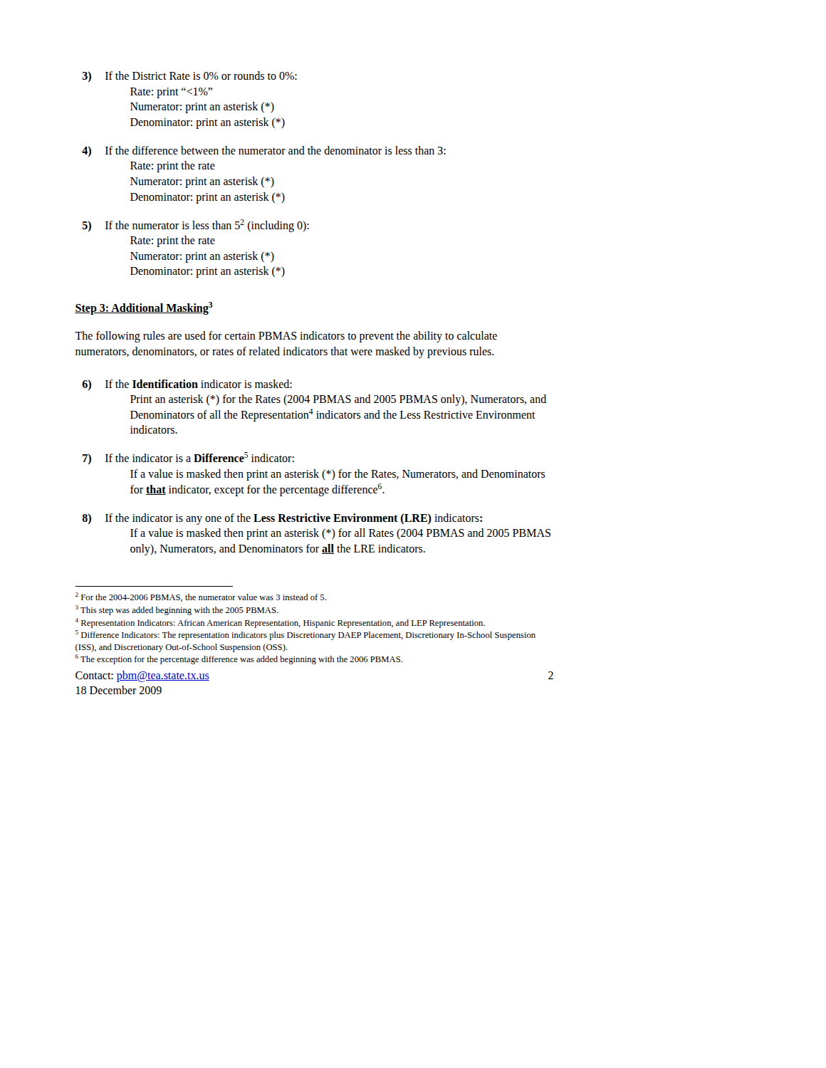3) If the District Rate is 0% or rounds to 0%:
Rate: print “<1%”
Numerator: print an asterisk (*)
Denominator: print an asterisk (*)
4) If the difference between the numerator and the denominator is less than 3:
Rate: print the rate
Numerator: print an asterisk (*)
Denominator: print an asterisk (*)
5) If the numerator is less than 52 (including 0):
Rate: print the rate
Numerator: print an asterisk (*)
Denominator: print an asterisk (*)
Step 3: Additional Masking3
The following rules are used for certain PBMAS indicators to prevent the ability to calculate numerators, denominators, or rates of related indicators that were masked by previous rules.
6) If the Identification indicator is masked:
Print an asterisk (*) for the Rates (2004 PBMAS and 2005 PBMAS only), Numerators, and Denominators of all the Representation4 indicators and the Less Restrictive Environment indicators.
7) If the indicator is a Difference5 indicator:
If a value is masked then print an asterisk (*) for the Rates, Numerators, and Denominators for that indicator, except for the percentage difference6.
8) If the indicator is any one of the Less Restrictive Environment (LRE) indicators:
If a value is masked then print an asterisk (*) for all Rates (2004 PBMAS and 2005 PBMAS only), Numerators, and Denominators for all the LRE indicators.
2 For the 2004-2006 PBMAS, the numerator value was 3 instead of 5.
3 This step was added beginning with the 2005 PBMAS.
4 Representation Indicators: African American Representation, Hispanic Representation, and LEP Representation.
5 Difference Indicators: The representation indicators plus Discretionary DAEP Placement, Discretionary In-School Suspension (ISS), and Discretionary Out-of-School Suspension (OSS).
6 The exception for the percentage difference was added beginning with the 2006 PBMAS.
Contact: pbm@tea.state.tx.us
18 December 2009 2